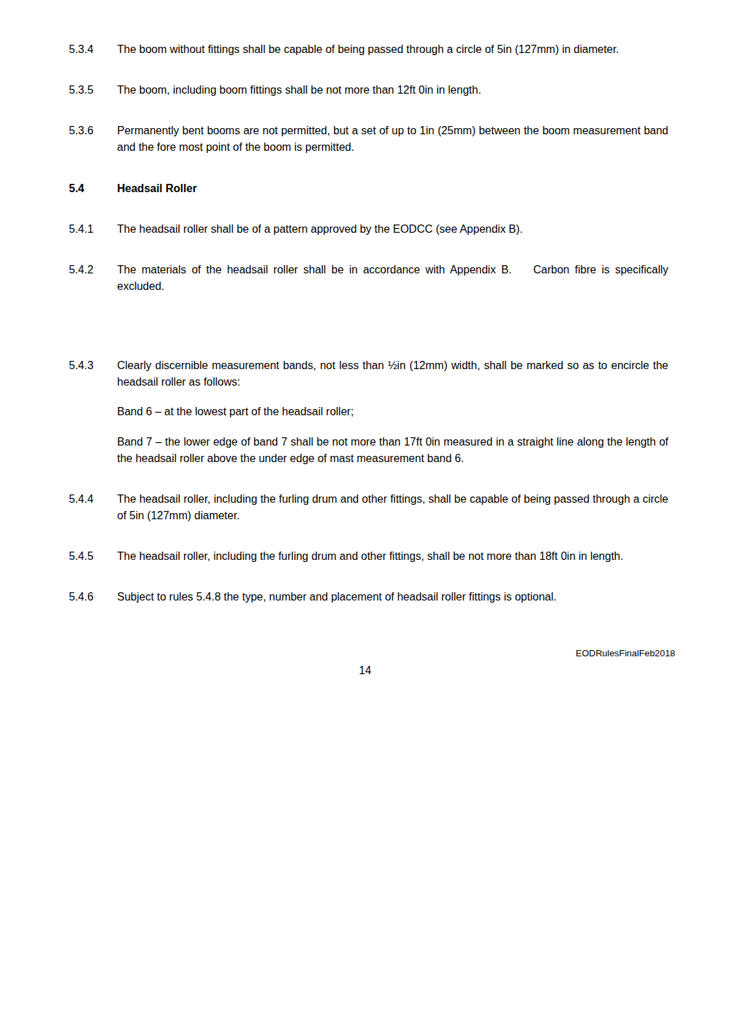5.3.4
The boom without fittings shall be capable of being passed through a circle of 5in (127mm) in diameter.
5.3.5
The boom, including boom fittings shall be not more than 12ft 0in in length.
5.3.6
Permanently bent booms are not permitted, but a set of up to 1in (25mm) between the boom measurement band and the fore most point of the boom is permitted.
5.4
Headsail Roller
5.4.1
The headsail roller shall be of a pattern approved by the EODCC (see Appendix B).
5.4.2
The materials of the headsail roller shall be in accordance with Appendix B. Carbon fibre is specifically excluded.
5.4.3
Clearly discernible measurement bands, not less than ½in (12mm) width, shall be marked so as to encircle the headsail roller as follows:
Band 6 – at the lowest part of the headsail roller;
Band 7 – the lower edge of band 7 shall be not more than 17ft 0in measured in a straight line along the length of the headsail roller above the under edge of mast measurement band 6.
5.4.4
The headsail roller, including the furling drum and other fittings, shall be capable of being passed through a circle of 5in (127mm) diameter.
5.4.5
The headsail roller, including the furling drum and other fittings, shall be not more than 18ft 0in in length.
5.4.6
Subject to rules 5.4.8 the type, number and placement of headsail roller fittings is optional.
EODRulesFinalFeb2018
14